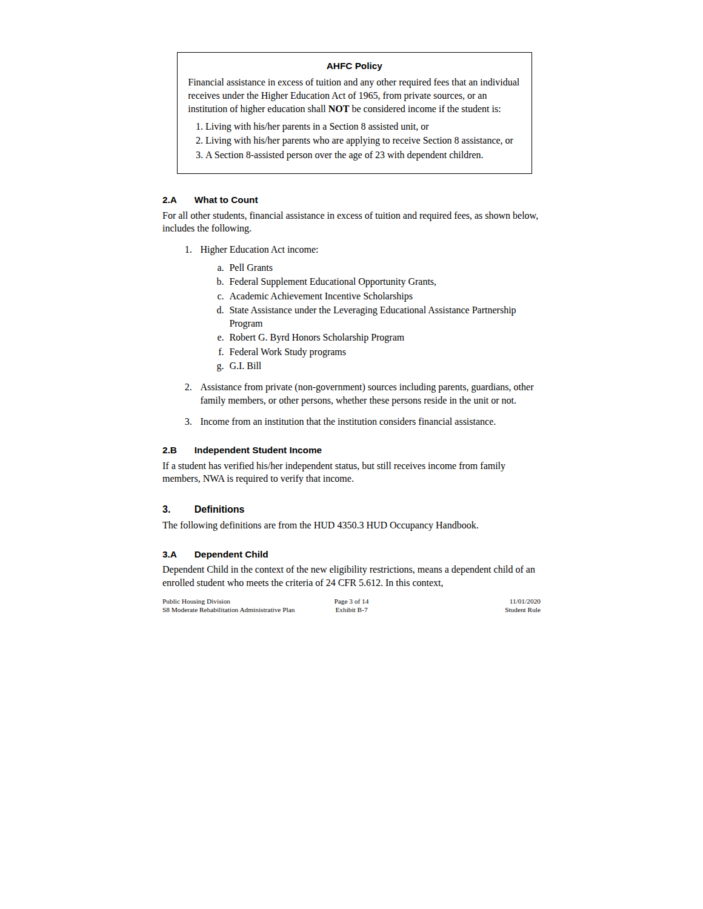AHFC Policy
Financial assistance in excess of tuition and any other required fees that an individual receives under the Higher Education Act of 1965, from private sources, or an institution of higher education shall NOT be considered income if the student is:
Living with his/her parents in a Section 8 assisted unit, or
Living with his/her parents who are applying to receive Section 8 assistance, or
A Section 8-assisted person over the age of 23 with dependent children.
2.AWhat to Count
For all other students, financial assistance in excess of tuition and required fees, as shown below, includes the following.
Higher Education Act income:
Pell Grants
Federal Supplement Educational Opportunity Grants,
Academic Achievement Incentive Scholarships
State Assistance under the Leveraging Educational Assistance Partnership Program
Robert G. Byrd Honors Scholarship Program
Federal Work Study programs
G.I. Bill
Assistance from private (non-government) sources including parents, guardians, other family members, or other persons, whether these persons reside in the unit or not.
Income from an institution that the institution considers financial assistance.
2.BIndependent Student Income
If a student has verified his/her independent status, but still receives income from family members, NWA is required to verify that income.
3. Definitions
The following definitions are from the HUD 4350.3 HUD Occupancy Handbook.
3.ADependent Child
Dependent Child in the context of the new eligibility restrictions, means a dependent child of an enrolled student who meets the criteria of 24 CFR 5.612. In this context,
| Public Housing Division | Page 3 of 14 | 11/01/2020 |
| S8 Moderate Rehabilitation Administrative Plan | Exhibit B-7 | Student Rule |